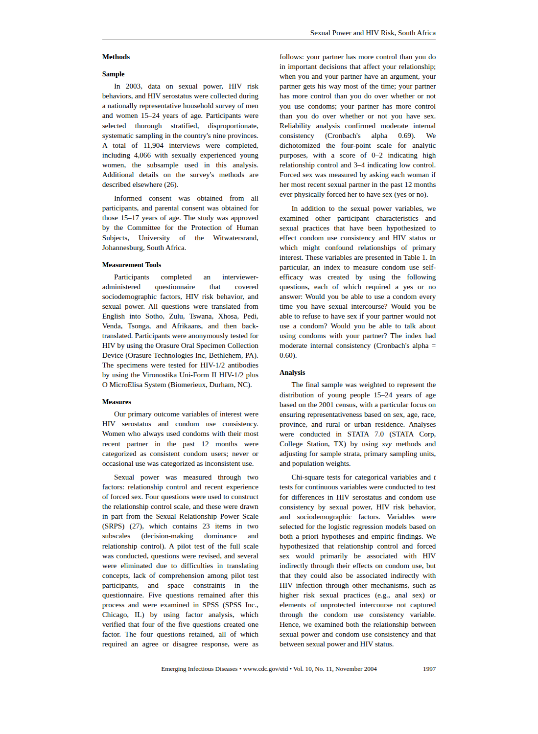Sexual Power and HIV Risk, South Africa
Methods
Sample
In 2003, data on sexual power, HIV risk behaviors, and HIV serostatus were collected during a nationally representative household survey of men and women 15–24 years of age. Participants were selected thorough stratified, disproportionate, systematic sampling in the country's nine provinces. A total of 11,904 interviews were completed, including 4,066 with sexually experienced young women, the subsample used in this analysis. Additional details on the survey's methods are described elsewhere (26).
Informed consent was obtained from all participants, and parental consent was obtained for those 15–17 years of age. The study was approved by the Committee for the Protection of Human Subjects, University of the Witwatersrand, Johannesburg, South Africa.
Measurement Tools
Participants completed an interviewer-administered questionnaire that covered sociodemographic factors, HIV risk behavior, and sexual power. All questions were translated from English into Sotho, Zulu, Tswana, Xhosa, Pedi, Venda, Tsonga, and Afrikaans, and then back-translated. Participants were anonymously tested for HIV by using the Orasure Oral Specimen Collection Device (Orasure Technologies Inc, Bethlehem, PA). The specimens were tested for HIV-1/2 antibodies by using the Vironostika Uni-Form II HIV-1/2 plus O MicroElisa System (Biomerieux, Durham, NC).
Measures
Our primary outcome variables of interest were HIV serostatus and condom use consistency. Women who always used condoms with their most recent partner in the past 12 months were categorized as consistent condom users; never or occasional use was categorized as inconsistent use.
Sexual power was measured through two factors: relationship control and recent experience of forced sex. Four questions were used to construct the relationship control scale, and these were drawn in part from the Sexual Relationship Power Scale (SRPS) (27), which contains 23 items in two subscales (decision-making dominance and relationship control). A pilot test of the full scale was conducted, questions were revised, and several were eliminated due to difficulties in translating concepts, lack of comprehension among pilot test participants, and space constraints in the questionnaire. Five questions remained after this process and were examined in SPSS (SPSS Inc., Chicago, IL) by using factor analysis, which verified that four of the five questions created one factor. The four questions retained, all of which required an agree or disagree response, were as follows: your partner has more control than you do in important decisions that affect your relationship; when you and your partner have an argument, your partner gets his way most of the time; your partner has more control than you do over whether or not you use condoms; your partner has more control than you do over whether or not you have sex. Reliability analysis confirmed moderate internal consistency (Cronbach's alpha 0.69). We dichotomized the four-point scale for analytic purposes, with a score of 0–2 indicating high relationship control and 3–4 indicating low control. Forced sex was measured by asking each woman if her most recent sexual partner in the past 12 months ever physically forced her to have sex (yes or no).
In addition to the sexual power variables, we examined other participant characteristics and sexual practices that have been hypothesized to effect condom use consistency and HIV status or which might confound relationships of primary interest. These variables are presented in Table 1. In particular, an index to measure condom use self-efficacy was created by using the following questions, each of which required a yes or no answer: Would you be able to use a condom every time you have sexual intercourse? Would you be able to refuse to have sex if your partner would not use a condom? Would you be able to talk about using condoms with your partner? The index had moderate internal consistency (Cronbach's alpha = 0.60).
Analysis
The final sample was weighted to represent the distribution of young people 15–24 years of age based on the 2001 census, with a particular focus on ensuring representativeness based on sex, age, race, province, and rural or urban residence. Analyses were conducted in STATA 7.0 (STATA Corp, College Station, TX) by using svy methods and adjusting for sample strata, primary sampling units, and population weights.
Chi-square tests for categorical variables and t tests for continuous variables were conducted to test for differences in HIV serostatus and condom use consistency by sexual power, HIV risk behavior, and sociodemographic factors. Variables were selected for the logistic regression models based on both a priori hypotheses and empiric findings. We hypothesized that relationship control and forced sex would primarily be associated with HIV indirectly through their effects on condom use, but that they could also be associated indirectly with HIV infection through other mechanisms, such as higher risk sexual practices (e.g., anal sex) or elements of unprotected intercourse not captured through the condom use consistency variable. Hence, we examined both the relationship between sexual power and condom use consistency and that between sexual power and HIV status.
Emerging Infectious Diseases • www.cdc.gov/eid • Vol. 10, No. 11, November 2004 1997